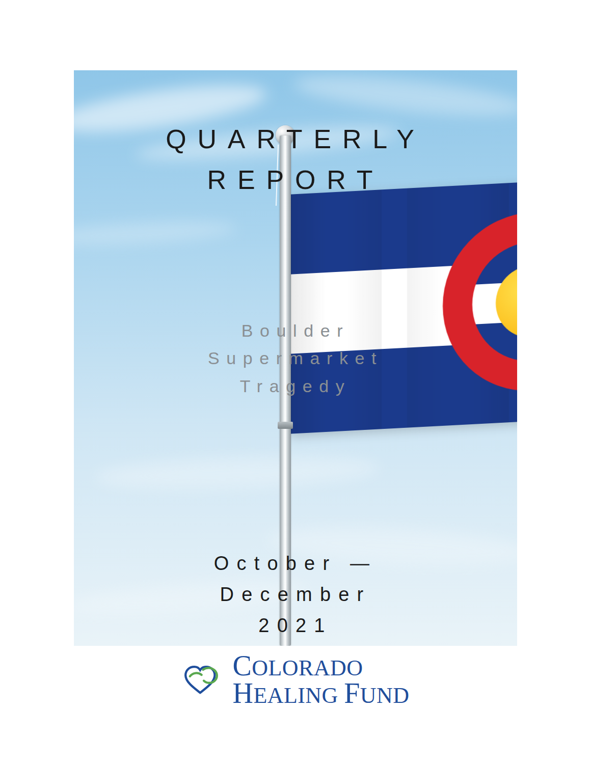Quarterly
Report
Boulder
Supermarket
Tragedy
October —
December
2021
COLORADO
HEALING FUND